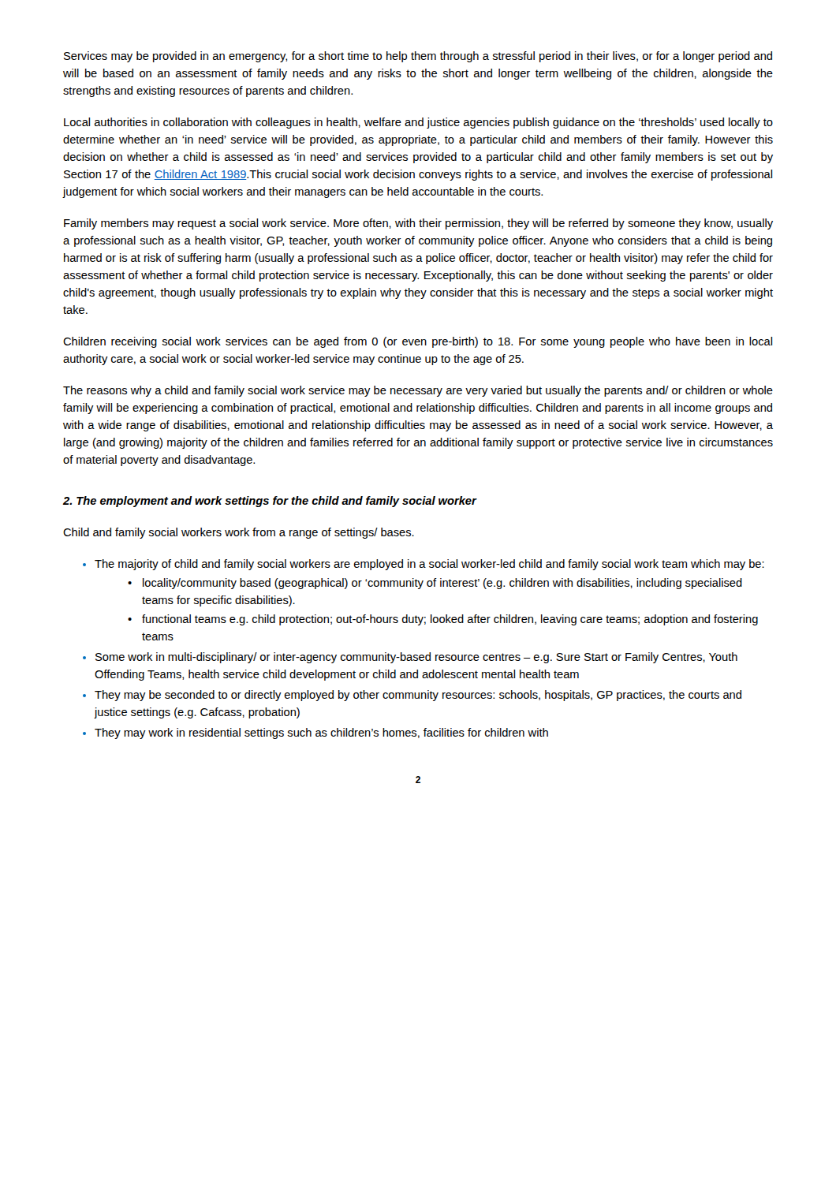Services may be provided in an emergency, for a short time to help them through a stressful period in their lives, or for a longer period and will be based on an assessment of family needs and any risks to the short and longer term wellbeing of the children, alongside the strengths and existing resources of parents and children.
Local authorities in collaboration with colleagues in health, welfare and justice agencies publish guidance on the ‘thresholds’ used locally to determine whether an ‘in need’ service will be provided, as appropriate, to a particular child and members of their family. However this decision on whether a child is assessed as ‘in need’ and services provided to a particular child and other family members is set out by Section 17 of the Children Act 1989.This crucial social work decision conveys rights to a service, and involves the exercise of professional judgement for which social workers and their managers can be held accountable in the courts.
Family members may request a social work service. More often, with their permission, they will be referred by someone they know, usually a professional such as a health visitor, GP, teacher, youth worker of community police officer. Anyone who considers that a child is being harmed or is at risk of suffering harm (usually a professional such as a police officer, doctor, teacher or health visitor) may refer the child for assessment of whether a formal child protection service is necessary. Exceptionally, this can be done without seeking the parents' or older child's agreement, though usually professionals try to explain why they consider that this is necessary and the steps a social worker might take.
Children receiving social work services can be aged from 0 (or even pre-birth) to 18. For some young people who have been in local authority care, a social work or social worker-led service may continue up to the age of 25.
The reasons why a child and family social work service may be necessary are very varied but usually the parents and/ or children or whole family will be experiencing a combination of practical, emotional and relationship difficulties. Children and parents in all income groups and with a wide range of disabilities, emotional and relationship difficulties may be assessed as in need of a social work service. However, a large (and growing) majority of the children and families referred for an additional family support or protective service live in circumstances of material poverty and disadvantage.
2. The employment and work settings for the child and family social worker
Child and family social workers work from a range of settings/ bases.
The majority of child and family social workers are employed in a social worker-led child and family social work team which may be:
locality/community based (geographical) or ‘community of interest’ (e.g. children with disabilities, including specialised teams for specific disabilities).
functional teams e.g. child protection; out-of-hours duty; looked after children, leaving care teams; adoption and fostering teams
Some work in multi-disciplinary/ or inter-agency community-based resource centres – e.g. Sure Start or Family Centres, Youth Offending Teams, health service child development or child and adolescent mental health team
They may be seconded to or directly employed by other community resources: schools, hospitals, GP practices, the courts and justice settings (e.g. Cafcass, probation)
They may work in residential settings such as children’s homes, facilities for children with
2